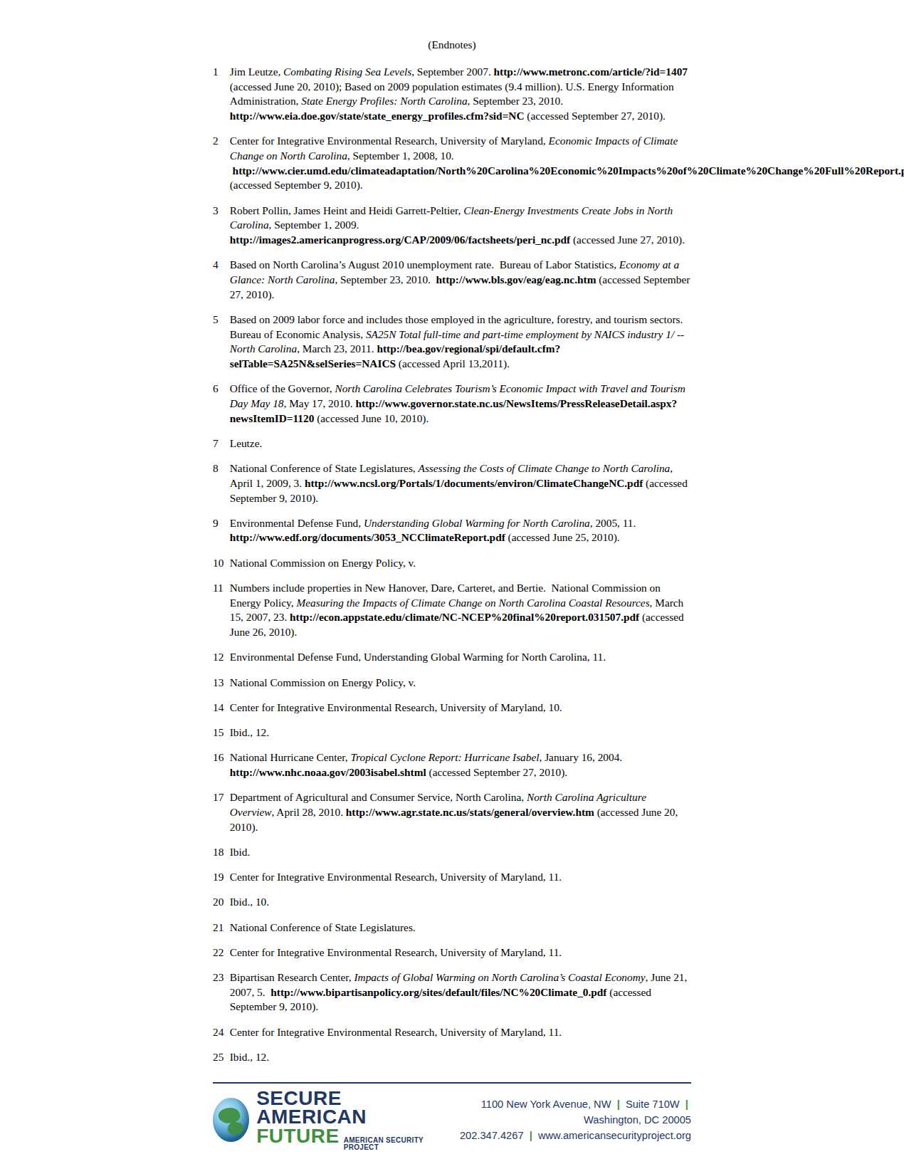(Endnotes)
1 Jim Leutze, Combating Rising Sea Levels, September 2007. http://www.metronc.com/article/?id=1407 (accessed June 20, 2010); Based on 2009 population estimates (9.4 million). U.S. Energy Information Administration, State Energy Profiles: North Carolina, September 23, 2010. http://www.eia.doe.gov/state/state_energy_profiles.cfm?sid=NC (accessed September 27, 2010).
2 Center for Integrative Environmental Research, University of Maryland, Economic Impacts of Climate Change on North Carolina, September 1, 2008, 10. http://www.cier.umd.edu/climateadaptation/North%20Carolina%20Economic%20Impacts%20of%20Climate%20Change%20Full%20Report.pdf (accessed September 9, 2010).
3 Robert Pollin, James Heint and Heidi Garrett-Peltier, Clean-Energy Investments Create Jobs in North Carolina, September 1, 2009. http://images2.americanprogress.org/CAP/2009/06/factsheets/peri_nc.pdf (accessed June 27, 2010).
4 Based on North Carolina’s August 2010 unemployment rate. Bureau of Labor Statistics, Economy at a Glance: North Carolina, September 23, 2010. http://www.bls.gov/eag/eag.nc.htm (accessed September 27, 2010).
5 Based on 2009 labor force and includes those employed in the agriculture, forestry, and tourism sectors. Bureau of Economic Analysis, SA25N Total full-time and part-time employment by NAICS industry 1/ -- North Carolina, March 23, 2011. http://bea.gov/regional/spi/default.cfm?selTable=SA25N&selSeries=NAICS (accessed April 13,2011).
6 Office of the Governor, North Carolina Celebrates Tourism’s Economic Impact with Travel and Tourism Day May 18, May 17, 2010. http://www.governor.state.nc.us/NewsItems/PressReleaseDetail.aspx?newsItemID=1120 (accessed June 10, 2010).
7 Leutze.
8 National Conference of State Legislatures, Assessing the Costs of Climate Change to North Carolina, April 1, 2009, 3. http://www.ncsl.org/Portals/1/documents/environ/ClimateChangeNC.pdf (accessed September 9, 2010).
9 Environmental Defense Fund, Understanding Global Warming for North Carolina, 2005, 11. http://www.edf.org/documents/3053_NCClimateReport.pdf (accessed June 25, 2010).
10 National Commission on Energy Policy, v.
11 Numbers include properties in New Hanover, Dare, Carteret, and Bertie. National Commission on Energy Policy, Measuring the Impacts of Climate Change on North Carolina Coastal Resources, March 15, 2007, 23. http://econ.appstate.edu/climate/NC-NCEP%20final%20report.031507.pdf (accessed June 26, 2010).
12 Environmental Defense Fund, Understanding Global Warming for North Carolina, 11.
13 National Commission on Energy Policy, v.
14 Center for Integrative Environmental Research, University of Maryland, 10.
15 Ibid., 12.
16 National Hurricane Center, Tropical Cyclone Report: Hurricane Isabel, January 16, 2004. http://www.nhc.noaa.gov/2003isabel.shtml (accessed September 27, 2010).
17 Department of Agricultural and Consumer Service, North Carolina, North Carolina Agriculture Overview, April 28, 2010. http://www.agr.state.nc.us/stats/general/overview.htm (accessed June 20, 2010).
18 Ibid.
19 Center for Integrative Environmental Research, University of Maryland, 11.
20 Ibid., 10.
21 National Conference of State Legislatures.
22 Center for Integrative Environmental Research, University of Maryland, 11.
23 Bipartisan Research Center, Impacts of Global Warming on North Carolina’s Coastal Economy, June 21, 2007, 5. http://www.bipartisanpolicy.org/sites/default/files/NC%20Climate_0.pdf (accessed September 9, 2010).
24 Center for Integrative Environmental Research, University of Maryland, 11.
25 Ibid., 12.
SECURE AMERICAN
FUTURE AMERICAN SECURITY PROJECT
1100 New York Avenue, NW | Suite 710W | Washington, DC 20005
202.347.4267 | www.americansecurityproject.org